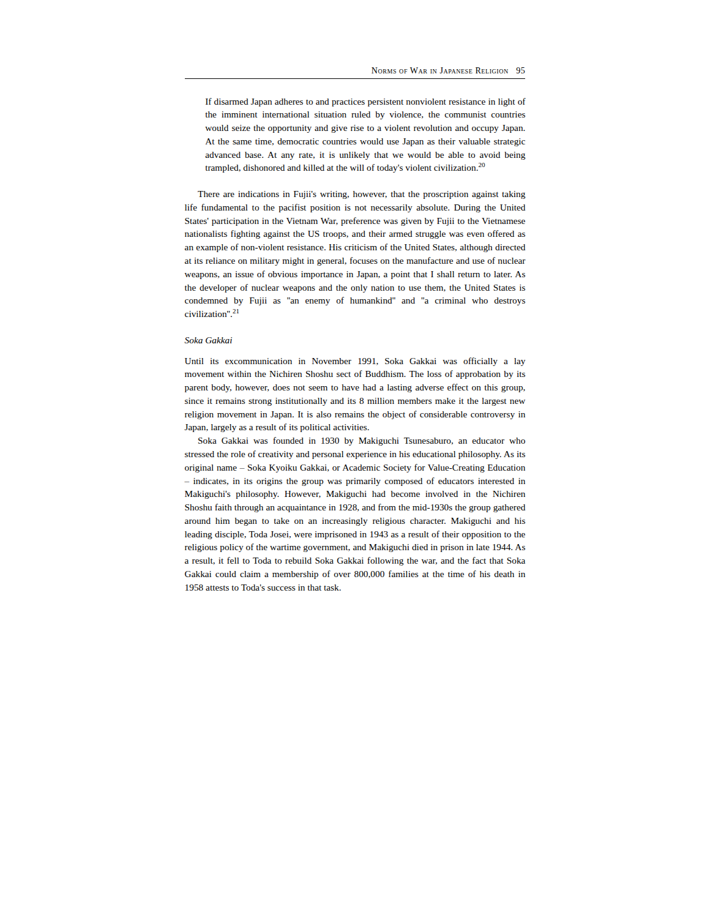Norms of War in Japanese Religion 95
If disarmed Japan adheres to and practices persistent nonviolent resistance in light of the imminent international situation ruled by violence, the communist countries would seize the opportunity and give rise to a violent revolution and occupy Japan. At the same time, democratic countries would use Japan as their valuable strategic advanced base. At any rate, it is unlikely that we would be able to avoid being trampled, dishonored and killed at the will of today's violent civilization.20
There are indications in Fujii's writing, however, that the proscription against taking life fundamental to the pacifist position is not necessarily absolute. During the United States' participation in the Vietnam War, preference was given by Fujii to the Vietnamese nationalists fighting against the US troops, and their armed struggle was even offered as an example of non-violent resistance. His criticism of the United States, although directed at its reliance on military might in general, focuses on the manufacture and use of nuclear weapons, an issue of obvious importance in Japan, a point that I shall return to later. As the developer of nuclear weapons and the only nation to use them, the United States is condemned by Fujii as ''an enemy of humankind'' and ''a criminal who destroys civilization''.21
Soka Gakkai
Until its excommunication in November 1991, Soka Gakkai was officially a lay movement within the Nichiren Shoshu sect of Buddhism. The loss of approbation by its parent body, however, does not seem to have had a lasting adverse effect on this group, since it remains strong institutionally and its 8 million members make it the largest new religion movement in Japan. It is also remains the object of considerable controversy in Japan, largely as a result of its political activities.
Soka Gakkai was founded in 1930 by Makiguchi Tsunesaburo, an educator who stressed the role of creativity and personal experience in his educational philosophy. As its original name – Soka Kyoiku Gakkai, or Academic Society for Value-Creating Education – indicates, in its origins the group was primarily composed of educators interested in Makiguchi's philosophy. However, Makiguchi had become involved in the Nichiren Shoshu faith through an acquaintance in 1928, and from the mid-1930s the group gathered around him began to take on an increasingly religious character. Makiguchi and his leading disciple, Toda Josei, were imprisoned in 1943 as a result of their opposition to the religious policy of the wartime government, and Makiguchi died in prison in late 1944. As a result, it fell to Toda to rebuild Soka Gakkai following the war, and the fact that Soka Gakkai could claim a membership of over 800,000 families at the time of his death in 1958 attests to Toda's success in that task.